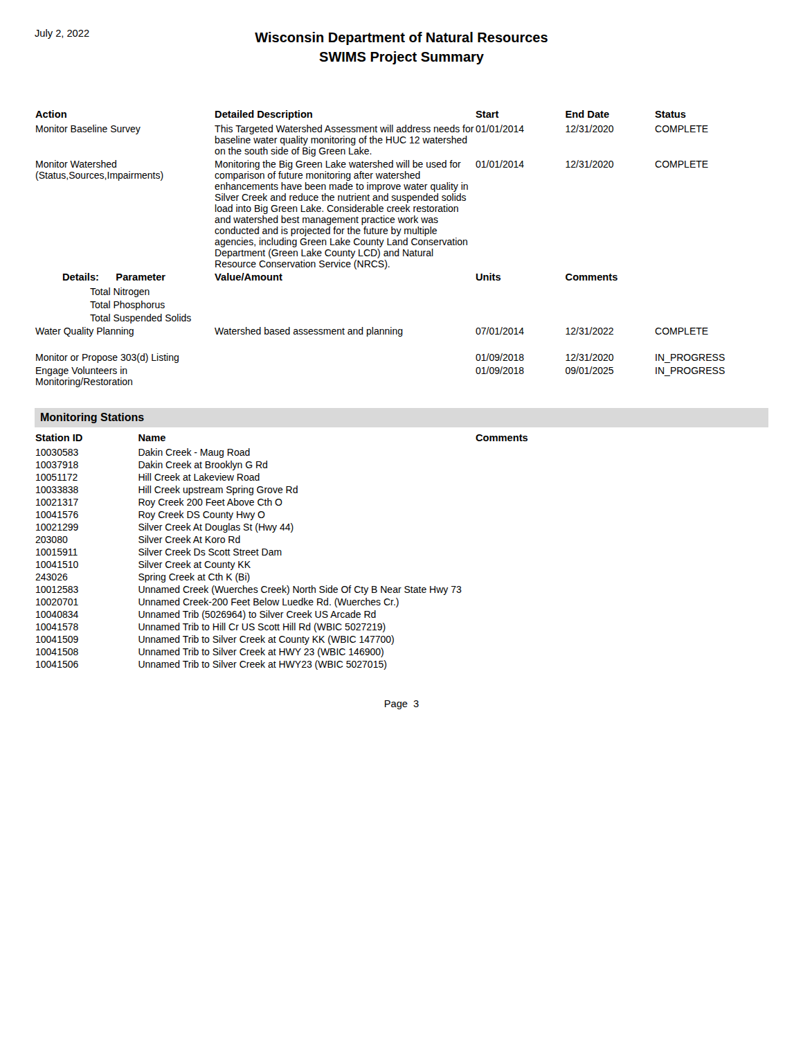July 2, 2022
Wisconsin Department of Natural Resources
SWIMS Project Summary
| Action | Detailed Description | Start | End Date | Status |
| --- | --- | --- | --- | --- |
| Monitor Baseline Survey | This Targeted Watershed Assessment will address needs for baseline water quality monitoring of the HUC 12 watershed on the south side of Big Green Lake. | 01/01/2014 | 12/31/2020 | COMPLETE |
| Monitor Watershed (Status,Sources,Impairments) | Monitoring the Big Green Lake watershed will be used for comparison of future monitoring after watershed enhancements have been made to improve water quality in Silver Creek and reduce the nutrient and suspended solids load into Big Green Lake. Considerable creek restoration and watershed best management practice work was conducted and is projected for the future by multiple agencies, including Green Lake County Land Conservation Department (Green Lake County LCD) and Natural Resource Conservation Service (NRCS). | 01/01/2014 | 12/31/2020 | COMPLETE |
| Details: Parameter | Value/Amount | Units | Comments |
| Total Nitrogen | | | | |
| Total Phosphorus | | | | |
| Total Suspended Solids | | | | |
| Water Quality Planning | Watershed based assessment and planning | 07/01/2014 | 12/31/2022 | COMPLETE |
| Monitor or Propose 303(d) Listing | | 01/09/2018 | 12/31/2020 | IN_PROGRESS |
| Engage Volunteers in Monitoring/Restoration | | 01/09/2018 | 09/01/2025 | IN_PROGRESS |
Monitoring Stations
| Station ID | Name | Comments |
| --- | --- | --- |
| 10030583 | Dakin Creek - Maug Road | |
| 10037918 | Dakin Creek at Brooklyn G Rd | |
| 10051172 | Hill Creek at Lakeview Road | |
| 10033838 | Hill Creek upstream Spring Grove Rd | |
| 10021317 | Roy Creek 200 Feet Above Cth O | |
| 10041576 | Roy Creek DS County Hwy O | |
| 10021299 | Silver Creek At Douglas St (Hwy 44) | |
| 203080 | Silver Creek At Koro Rd | |
| 10015911 | Silver Creek Ds Scott Street Dam | |
| 10041510 | Silver Creek at County KK | |
| 243026 | Spring Creek at Cth K (Bi) | |
| 10012583 | Unnamed Creek (Wuerches Creek) North Side Of Cty B Near State Hwy 73 | |
| 10020701 | Unnamed Creek-200 Feet Below Luedke Rd. (Wuerches Cr.) | |
| 10040834 | Unnamed Trib (5026964) to Silver Creek US Arcade Rd | |
| 10041578 | Unnamed Trib to Hill Cr US Scott Hill Rd (WBIC 5027219) | |
| 10041509 | Unnamed Trib to Silver Creek at County KK (WBIC 147700) | |
| 10041508 | Unnamed Trib to Silver Creek at HWY 23 (WBIC 146900) | |
| 10041506 | Unnamed Trib to Silver Creek at HWY23 (WBIC 5027015) | |
Page 3